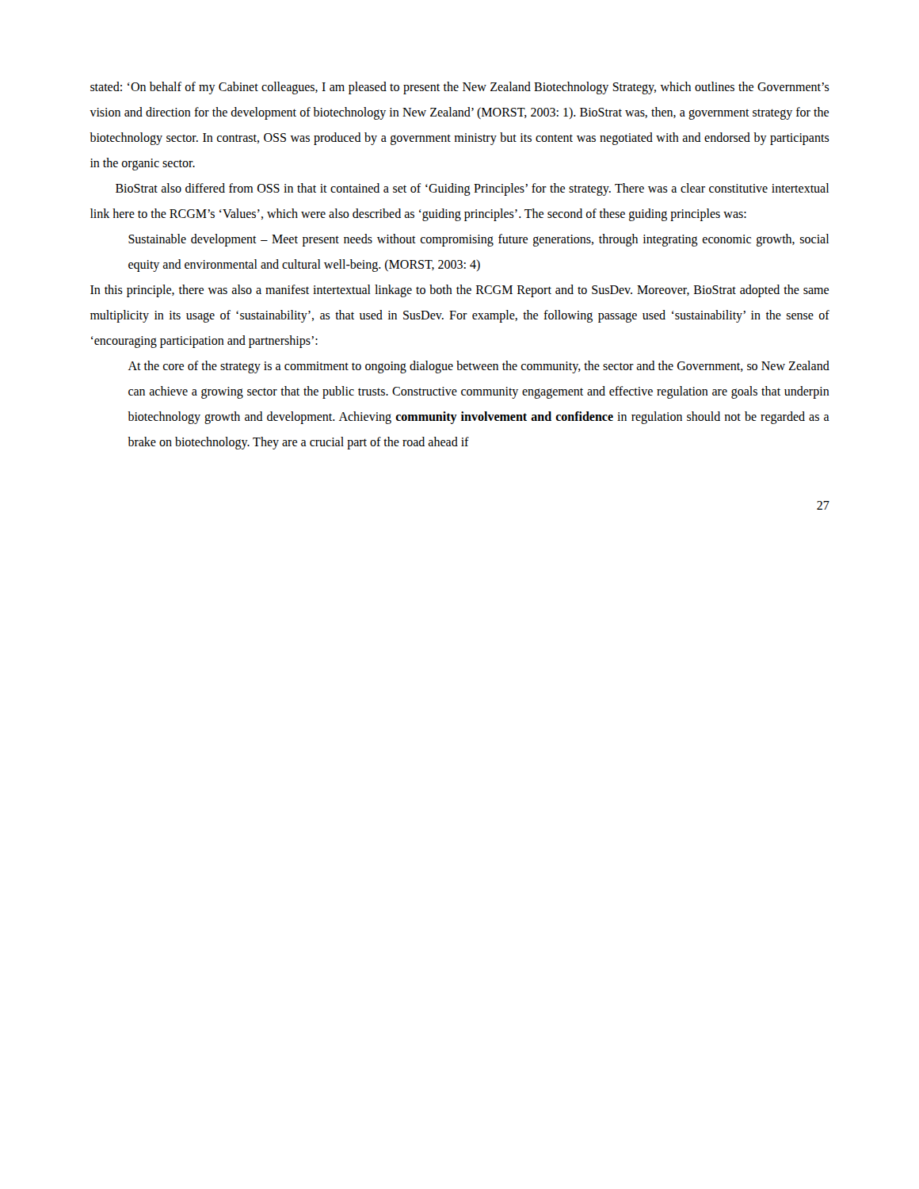stated: ‘On behalf of my Cabinet colleagues, I am pleased to present the New Zealand Biotechnology Strategy, which outlines the Government’s vision and direction for the development of biotechnology in New Zealand’ (MORST, 2003: 1). BioStrat was, then, a government strategy for the biotechnology sector. In contrast, OSS was produced by a government ministry but its content was negotiated with and endorsed by participants in the organic sector.
BioStrat also differed from OSS in that it contained a set of ‘Guiding Principles’ for the strategy. There was a clear constitutive intertextual link here to the RCGM’s ‘Values’, which were also described as ‘guiding principles’. The second of these guiding principles was:
Sustainable development – Meet present needs without compromising future generations, through integrating economic growth, social equity and environmental and cultural well-being. (MORST, 2003: 4)
In this principle, there was also a manifest intertextual linkage to both the RCGM Report and to SusDev. Moreover, BioStrat adopted the same multiplicity in its usage of ‘sustainability’, as that used in SusDev. For example, the following passage used ‘sustainability’ in the sense of ‘encouraging participation and partnerships’:
At the core of the strategy is a commitment to ongoing dialogue between the community, the sector and the Government, so New Zealand can achieve a growing sector that the public trusts. Constructive community engagement and effective regulation are goals that underpin biotechnology growth and development. Achieving community involvement and confidence in regulation should not be regarded as a brake on biotechnology. They are a crucial part of the road ahead if
27